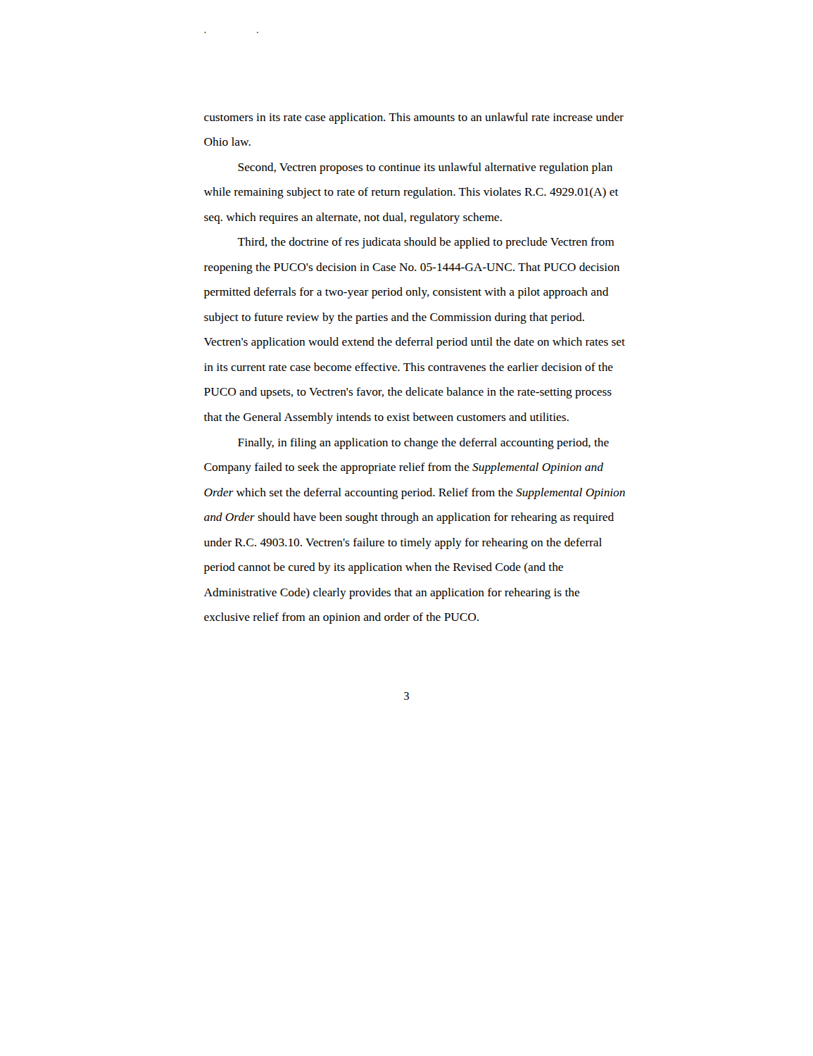. .
customers in its rate case application. This amounts to an unlawful rate increase under Ohio law.
Second, Vectren proposes to continue its unlawful alternative regulation plan while remaining subject to rate of return regulation. This violates R.C. 4929.01(A) et seq. which requires an alternate, not dual, regulatory scheme.
Third, the doctrine of res judicata should be applied to preclude Vectren from reopening the PUCO's decision in Case No. 05-1444-GA-UNC. That PUCO decision permitted deferrals for a two-year period only, consistent with a pilot approach and subject to future review by the parties and the Commission during that period. Vectren's application would extend the deferral period until the date on which rates set in its current rate case become effective. This contravenes the earlier decision of the PUCO and upsets, to Vectren's favor, the delicate balance in the rate-setting process that the General Assembly intends to exist between customers and utilities.
Finally, in filing an application to change the deferral accounting period, the Company failed to seek the appropriate relief from the Supplemental Opinion and Order which set the deferral accounting period. Relief from the Supplemental Opinion and Order should have been sought through an application for rehearing as required under R.C. 4903.10. Vectren's failure to timely apply for rehearing on the deferral period cannot be cured by its application when the Revised Code (and the Administrative Code) clearly provides that an application for rehearing is the exclusive relief from an opinion and order of the PUCO.
3